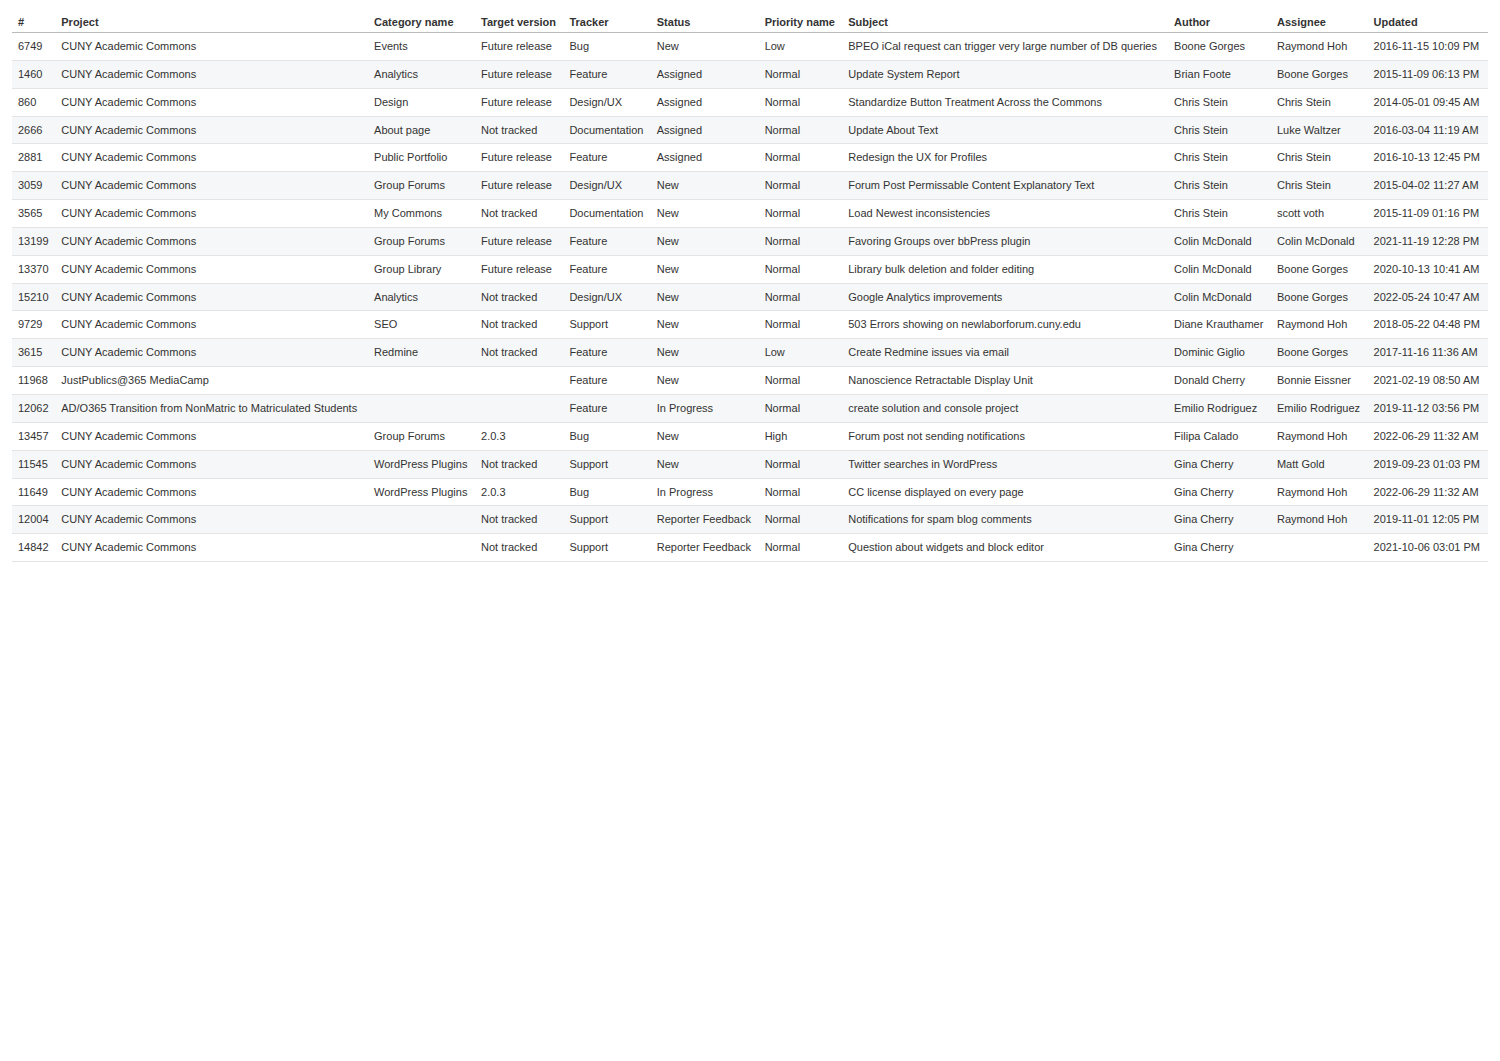| # | Project | Category name | Target version | Tracker | Status | Priority name | Subject | Author | Assignee | Updated |
| --- | --- | --- | --- | --- | --- | --- | --- | --- | --- | --- |
| 6749 | CUNY Academic Commons | Events | Future release | Bug | New | Low | BPEO iCal request can trigger very large number of DB queries | Boone Gorges | Raymond Hoh | 2016-11-15 10:09 PM |
| 1460 | CUNY Academic Commons | Analytics | Future release | Feature | Assigned | Normal | Update System Report | Brian Foote | Boone Gorges | 2015-11-09 06:13 PM |
| 860 | CUNY Academic Commons | Design | Future release | Design/UX | Assigned | Normal | Standardize Button Treatment Across the Commons | Chris Stein | Chris Stein | 2014-05-01 09:45 AM |
| 2666 | CUNY Academic Commons | About page | Not tracked | Documentation | Assigned | Normal | Update About Text | Chris Stein | Luke Waltzer | 2016-03-04 11:19 AM |
| 2881 | CUNY Academic Commons | Public Portfolio | Future release | Feature | Assigned | Normal | Redesign the UX for Profiles | Chris Stein | Chris Stein | 2016-10-13 12:45 PM |
| 3059 | CUNY Academic Commons | Group Forums | Future release | Design/UX | New | Normal | Forum Post Permissable Content Explanatory Text | Chris Stein | Chris Stein | 2015-04-02 11:27 AM |
| 3565 | CUNY Academic Commons | My Commons | Not tracked | Documentation | New | Normal | Load Newest inconsistencies | Chris Stein | scott voth | 2015-11-09 01:16 PM |
| 13199 | CUNY Academic Commons | Group Forums | Future release | Feature | New | Normal | Favoring Groups over bbPress plugin | Colin McDonald | Colin McDonald | 2021-11-19 12:28 PM |
| 13370 | CUNY Academic Commons | Group Library | Future release | Feature | New | Normal | Library bulk deletion and folder editing | Colin McDonald | Boone Gorges | 2020-10-13 10:41 AM |
| 15210 | CUNY Academic Commons | Analytics | Not tracked | Design/UX | New | Normal | Google Analytics improvements | Colin McDonald | Boone Gorges | 2022-05-24 10:47 AM |
| 9729 | CUNY Academic Commons | SEO | Not tracked | Support | New | Normal | 503 Errors showing on newlaborforum.cuny.edu | Diane Krauthamer | Raymond Hoh | 2018-05-22 04:48 PM |
| 3615 | CUNY Academic Commons | Redmine | Not tracked | Feature | New | Low | Create Redmine issues via email | Dominic Giglio | Boone Gorges | 2017-11-16 11:36 AM |
| 11968 | JustPublics@365 MediaCamp | | | Feature | New | Normal | Nanoscience Retractable Display Unit | Donald Cherry | Bonnie Eissner | 2021-02-19 08:50 AM |
| 12062 | AD/O365 Transition from NonMatric to Matriculated Students | | | Feature | In Progress | Normal | create solution and console project | Emilio Rodriguez | Emilio Rodriguez | 2019-11-12 03:56 PM |
| 13457 | CUNY Academic Commons | Group Forums | 2.0.3 | Bug | New | High | Forum post not sending notifications | Filipa Calado | Raymond Hoh | 2022-06-29 11:32 AM |
| 11545 | CUNY Academic Commons | WordPress Plugins | Not tracked | Support | New | Normal | Twitter searches in WordPress | Gina Cherry | Matt Gold | 2019-09-23 01:03 PM |
| 11649 | CUNY Academic Commons | WordPress Plugins | 2.0.3 | Bug | In Progress | Normal | CC license displayed on every page | Gina Cherry | Raymond Hoh | 2022-06-29 11:32 AM |
| 12004 | CUNY Academic Commons | | Not tracked | Support | Reporter Feedback | Normal | Notifications for spam blog comments | Gina Cherry | Raymond Hoh | 2019-11-01 12:05 PM |
| 14842 | CUNY Academic Commons | | Not tracked | Support | Reporter Feedback | Normal | Question about widgets and block editor | Gina Cherry | | 2021-10-06 03:01 PM |